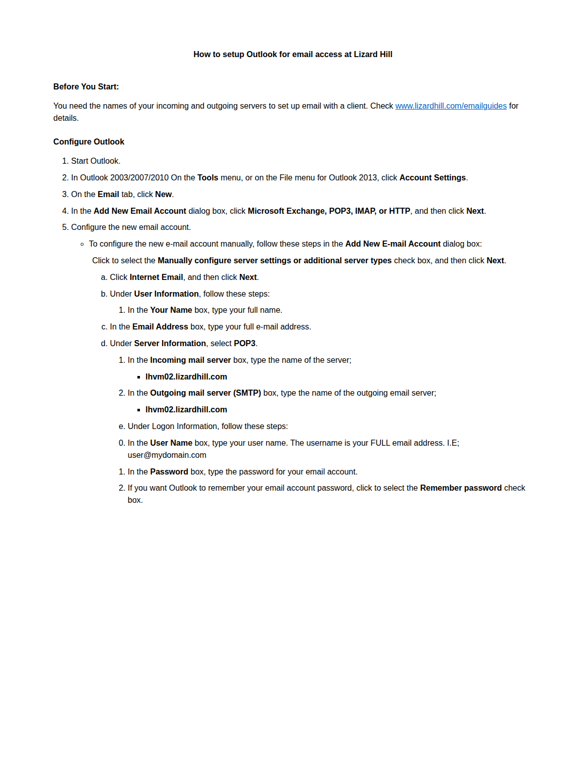How to setup Outlook for email access at Lizard Hill
Before You Start:
You need the names of your incoming and outgoing servers to set up email with a client. Check www.lizardhill.com/emailguides for details.
Configure Outlook
Start Outlook.
In Outlook 2003/2007/2010 On the Tools menu, or on the File menu for Outlook 2013, click Account Settings.
On the Email tab, click New.
In the Add New Email Account dialog box, click Microsoft Exchange, POP3, IMAP, or HTTP, and then click Next.
Configure the new email account.
To configure the new e-mail account manually, follow these steps in the Add New E-mail Account dialog box:
Click to select the Manually configure server settings or additional server types check box, and then click Next.
Click Internet Email, and then click Next.
Under User Information, follow these steps:
In the Your Name box, type your full name.
In the Email Address box, type your full e-mail address.
Under Server Information, select POP3.
In the Incoming mail server box, type the name of the server;
lhvm02.lizardhill.com
In the Outgoing mail server (SMTP) box, type the name of the outgoing email server;
lhvm02.lizardhill.com
Under Logon Information, follow these steps:
In the User Name box, type your user name. The username is your FULL email address. I.E; user@mydomain.com
In the Password box, type the password for your email account.
If you want Outlook to remember your email account password, click to select the Remember password check box.